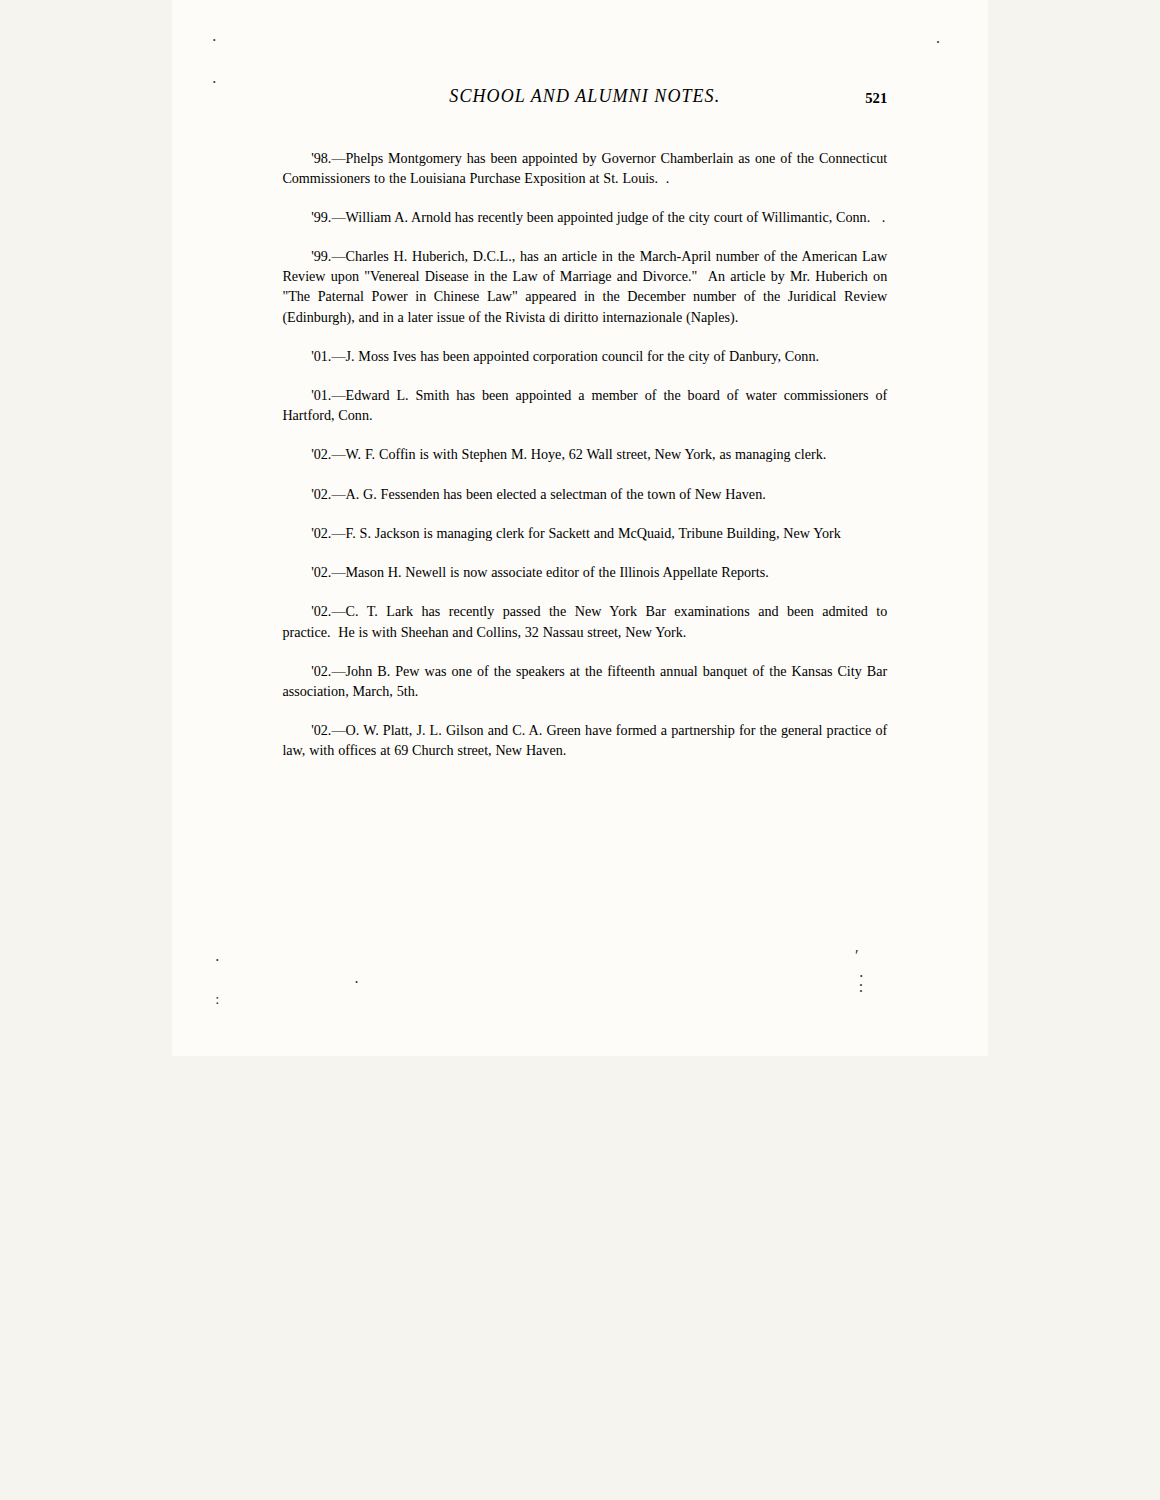. . .
SCHOOL AND ALUMNI NOTES. 521
'98.—Phelps Montgomery has been appointed by Governor Chamberlain as one of the Connecticut Commissioners to the Louisiana Purchase Exposition at St. Louis. .
'99.—William A. Arnold has recently been appointed judge of the city court of Willimantic, Conn. .
'99.—Charles H. Huberich, D.C.L., has an article in the March-April number of the American Law Review upon "Venereal Disease in the Law of Marriage and Divorce." An article by Mr. Huberich on "The Paternal Power in Chinese Law" appeared in the December number of the Juridical Review (Edinburgh), and in a later issue of the Rivista di diritto internazionale (Naples).
'01.—J. Moss Ives has been appointed corporation council for the city of Danbury, Conn.
'01.—Edward L. Smith has been appointed a member of the board of water commissioners of Hartford, Conn.
'02.—W. F. Coffin is with Stephen M. Hoye, 62 Wall street, New York, as managing clerk.
'02.—A. G. Fessenden has been elected a selectman of the town of New Haven.
'02.—F. S. Jackson is managing clerk for Sackett and McQuaid, Tribune Building, New York
'02.—Mason H. Newell is now associate editor of the Illinois Appellate Reports.
'02.—C. T. Lark has recently passed the New York Bar examinations and been admited to practice. He is with Sheehan and Collins, 32 Nassau street, New York.
'02.—John B. Pew was one of the speakers at the fifteenth annual banquet of the Kansas City Bar association, March, 5th.
'02.—O. W. Platt, J. L. Gilson and C. A. Green have formed a partnership for the general practice of law, with offices at 69 Church street, New Haven.
. : . ′ . :